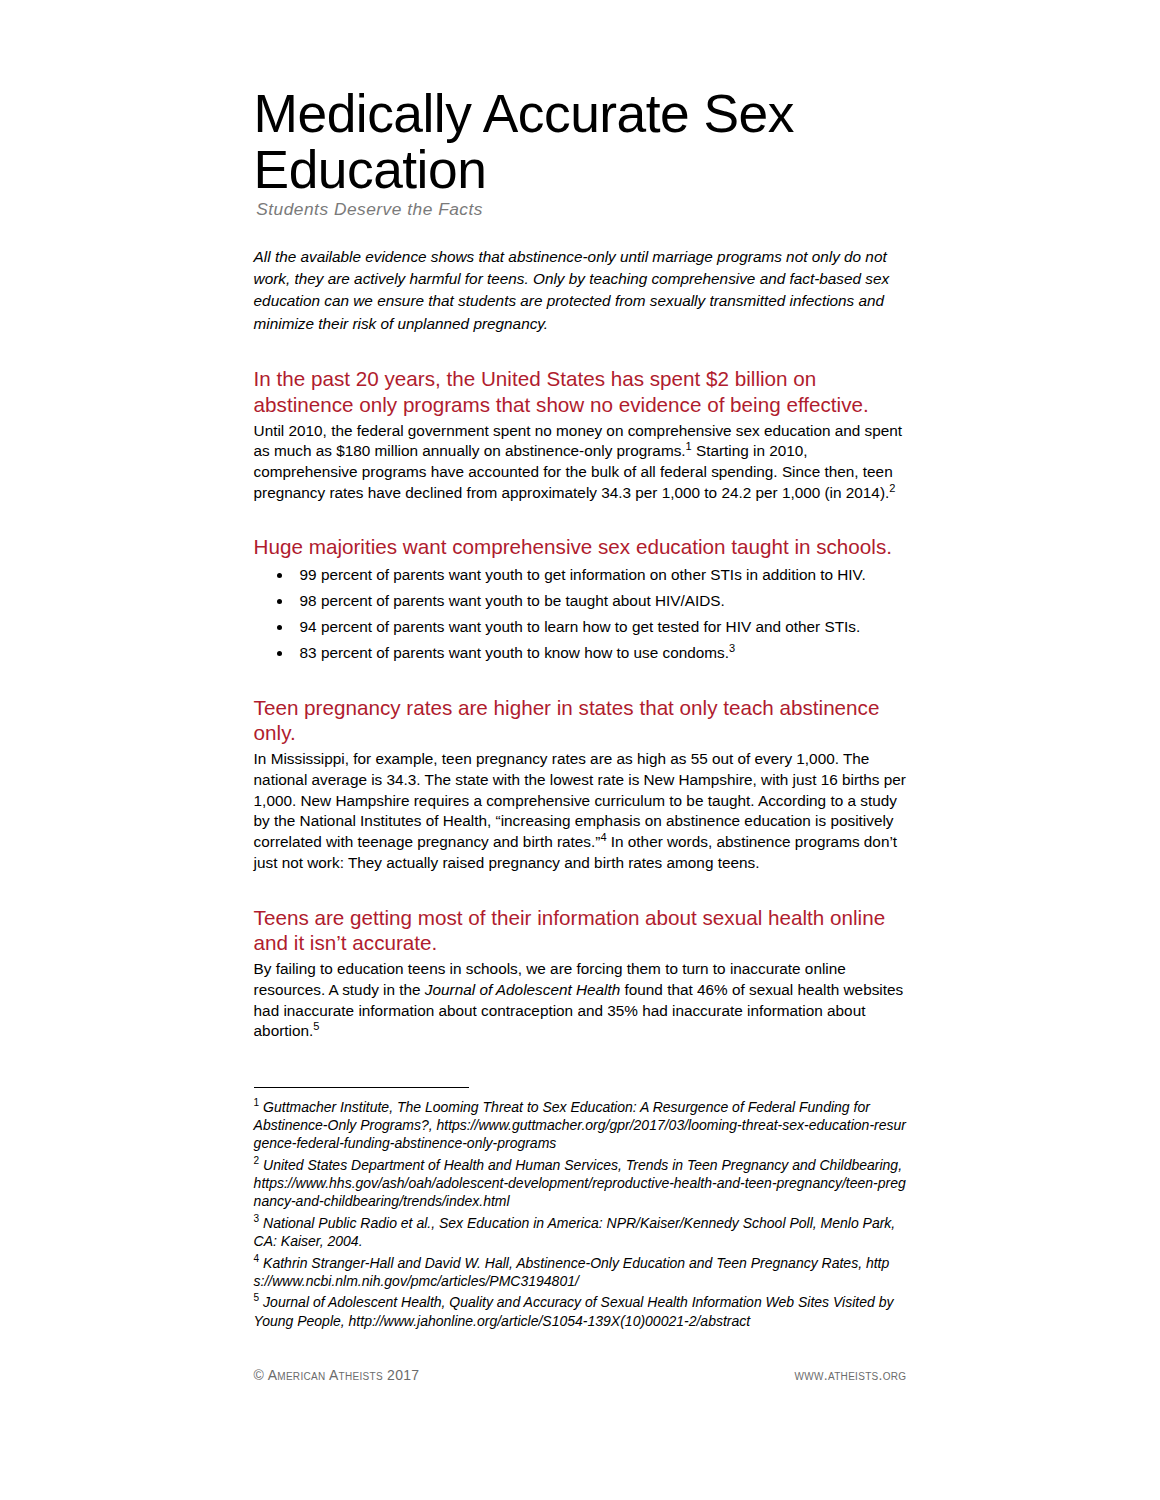Medically Accurate Sex Education
Students Deserve the Facts
All the available evidence shows that abstinence-only until marriage programs not only do not work, they are actively harmful for teens. Only by teaching comprehensive and fact-based sex education can we ensure that students are protected from sexually transmitted infections and minimize their risk of unplanned pregnancy.
In the past 20 years, the United States has spent $2 billion on abstinence only programs that show no evidence of being effective.
Until 2010, the federal government spent no money on comprehensive sex education and spent as much as $180 million annually on abstinence-only programs.1 Starting in 2010, comprehensive programs have accounted for the bulk of all federal spending. Since then, teen pregnancy rates have declined from approximately 34.3 per 1,000 to 24.2 per 1,000 (in 2014).2
Huge majorities want comprehensive sex education taught in schools.
99 percent of parents want youth to get information on other STIs in addition to HIV.
98 percent of parents want youth to be taught about HIV/AIDS.
94 percent of parents want youth to learn how to get tested for HIV and other STIs.
83 percent of parents want youth to know how to use condoms.3
Teen pregnancy rates are higher in states that only teach abstinence only.
In Mississippi, for example, teen pregnancy rates are as high as 55 out of every 1,000. The national average is 34.3. The state with the lowest rate is New Hampshire, with just 16 births per 1,000. New Hampshire requires a comprehensive curriculum to be taught. According to a study by the National Institutes of Health, “increasing emphasis on abstinence education is positively correlated with teenage pregnancy and birth rates.”4 In other words, abstinence programs don’t just not work: They actually raised pregnancy and birth rates among teens.
Teens are getting most of their information about sexual health online and it isn’t accurate.
By failing to education teens in schools, we are forcing them to turn to inaccurate online resources. A study in the Journal of Adolescent Health found that 46% of sexual health websites had inaccurate information about contraception and 35% had inaccurate information about abortion.5
1 Guttmacher Institute, The Looming Threat to Sex Education: A Resurgence of Federal Funding for Abstinence-Only Programs?, https://www.guttmacher.org/gpr/2017/03/looming-threat-sex-education-resurgence-federal-funding-abstinence-only-programs
2 United States Department of Health and Human Services, Trends in Teen Pregnancy and Childbearing, https://www.hhs.gov/ash/oah/adolescent-development/reproductive-health-and-teen-pregnancy/teen-pregnancy-and-childbearing/trends/index.html
3 National Public Radio et al., Sex Education in America: NPR/Kaiser/Kennedy School Poll, Menlo Park, CA: Kaiser, 2004.
4 Kathrin Stranger-Hall and David W. Hall, Abstinence-Only Education and Teen Pregnancy Rates, https://www.ncbi.nlm.nih.gov/pmc/articles/PMC3194801/
5 Journal of Adolescent Health, Quality and Accuracy of Sexual Health Information Web Sites Visited by Young People, http://www.jahonline.org/article/S1054-139X(10)00021-2/abstract
© American Atheists 2017
www.atheists.org